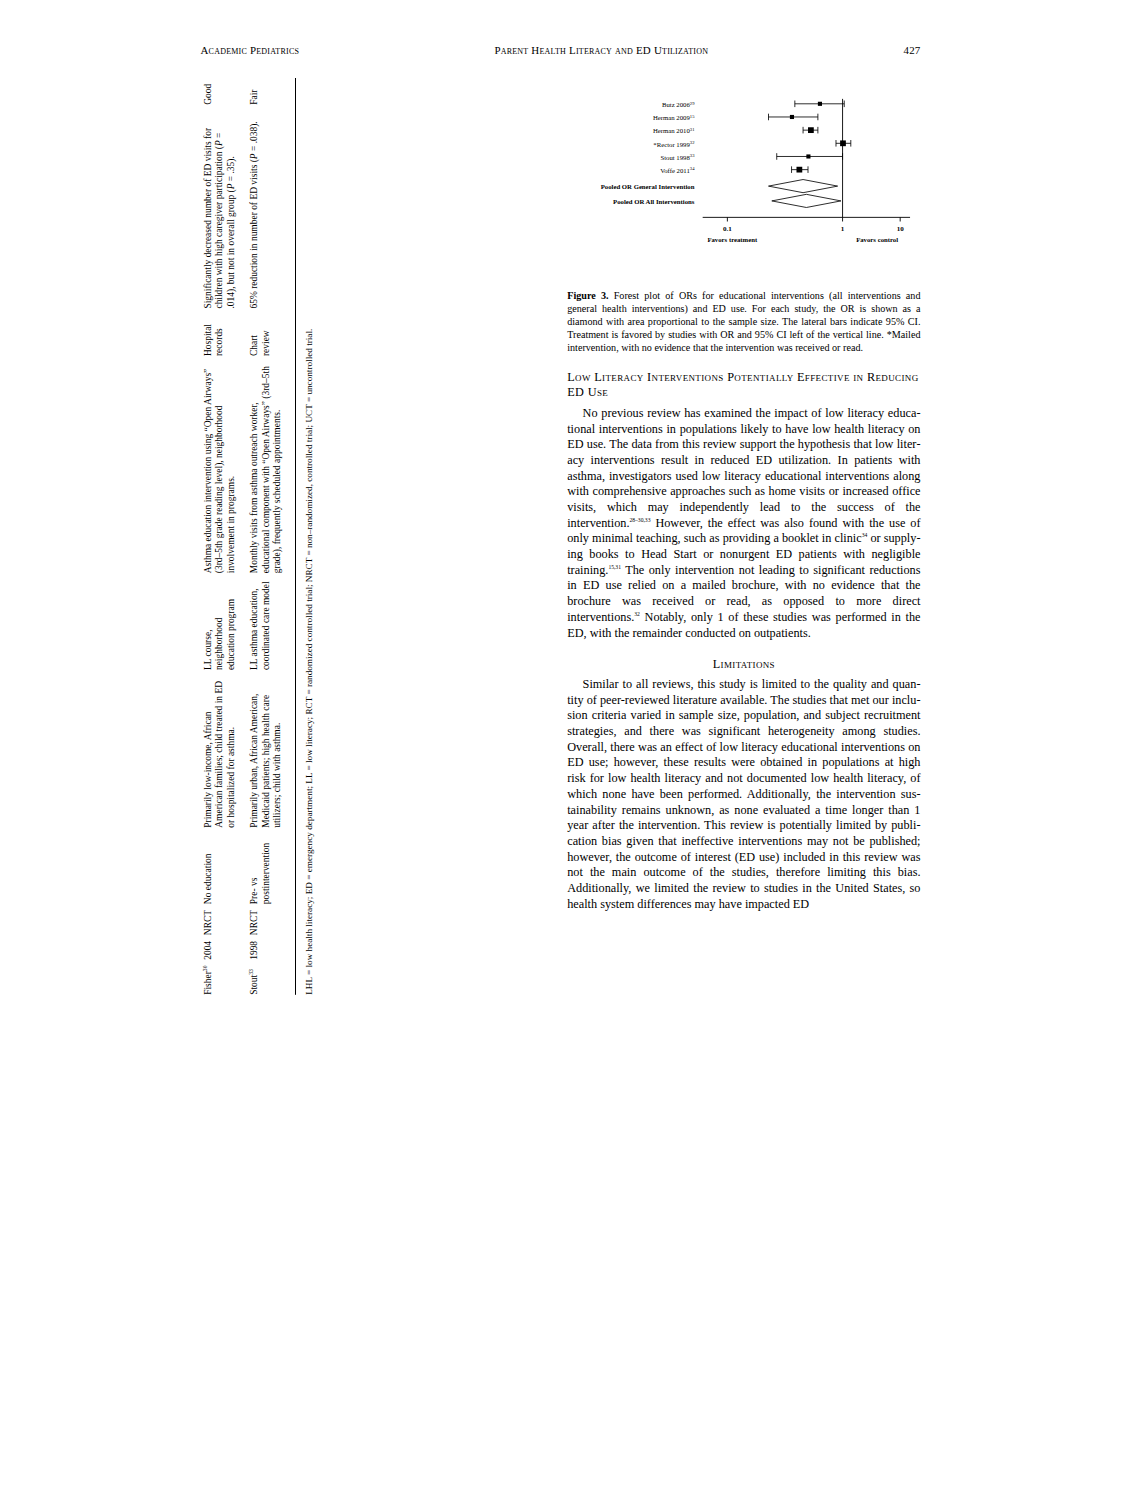Academic Pediatrics
Parent Health Literacy and ED Utilization
427
| Fisher 30 | 2004 | NRCT | No education | Primarily low-income, African American families; child treated in ED or hospitalized for asthma. | LL course, neighborhood education program | Asthma education intervention using “Open Airways” (3rd–5th grade reading level), neighborhood involvement in programs. | Hospital records | Significantly decreased number of ED visits for children with high caregiver participation ( P = .014), but not in overall group ( P = .35). | Good |
| Stout 33 | 1998 | NRCT | Pre- vs postintervention | Primarily urban, African American, Medicaid patients; high health care utilizers; child with asthma. | LL asthma education, coordinated care model | Monthly visits from asthma outreach worker, educational component with “Open Airways” (3rd–5th grade), frequently scheduled appointments. | Chart review | 65% reduction in number of ED visits ( P = .038). | Fair |
LHL = low health literacy; ED = emergency department; LL = low literacy; RCT = randomized controlled trial; NRCT = non–randomized, controlled trial; UCT = uncontrolled trial.
Butz 200629 Herman 200915 Herman 201031 *Rector 199932 Stout 199833 Voffe 201134 Pooled OR General Intervention Pooled OR All Interventions 0.1 1 10 Favors treatment Favors control
Figure 3. Forest plot of ORs for educational interventions (all interventions and general health interventions) and ED use. For each study, the OR is shown as a diamond with area proportional to the sample size. The lateral bars indicate 95% CI. Treatment is favored by studies with OR and 95% CI left of the vertical line. *Mailed intervention, with no evidence that the intervention was received or read.
Low Literacy Interventions Potentially Effective in Reducing ED Use
No previous review has examined the impact of low literacy educational interventions in populations likely to have low health literacy on ED use. The data from this review support the hypothesis that low literacy interventions result in reduced ED utilization. In patients with asthma, investigators used low literacy educational interventions along with comprehensive approaches such as home visits or increased office visits, which may independently lead to the success of the intervention.28–30,33 However, the effect was also found with the use of only minimal teaching, such as providing a booklet in clinic34 or supplying books to Head Start or nonurgent ED patients with negligible training.15,31 The only intervention not leading to significant reductions in ED use relied on a mailed brochure, with no evidence that the brochure was received or read, as opposed to more direct interventions.32 Notably, only 1 of these studies was performed in the ED, with the remainder conducted on outpatients.
Limitations
Similar to all reviews, this study is limited to the quality and quantity of peer-reviewed literature available. The studies that met our inclusion criteria varied in sample size, population, and subject recruitment strategies, and there was significant heterogeneity among studies. Overall, there was an effect of low literacy educational interventions on ED use; however, these results were obtained in populations at high risk for low health literacy and not documented low health literacy, of which none have been performed. Additionally, the intervention sustainability remains unknown, as none evaluated a time longer than 1 year after the intervention. This review is potentially limited by publication bias given that ineffective interventions may not be published; however, the outcome of interest (ED use) included in this review was not the main outcome of the studies, therefore limiting this bias. Additionally, we limited the review to studies in the United States, so health system differences may have impacted ED